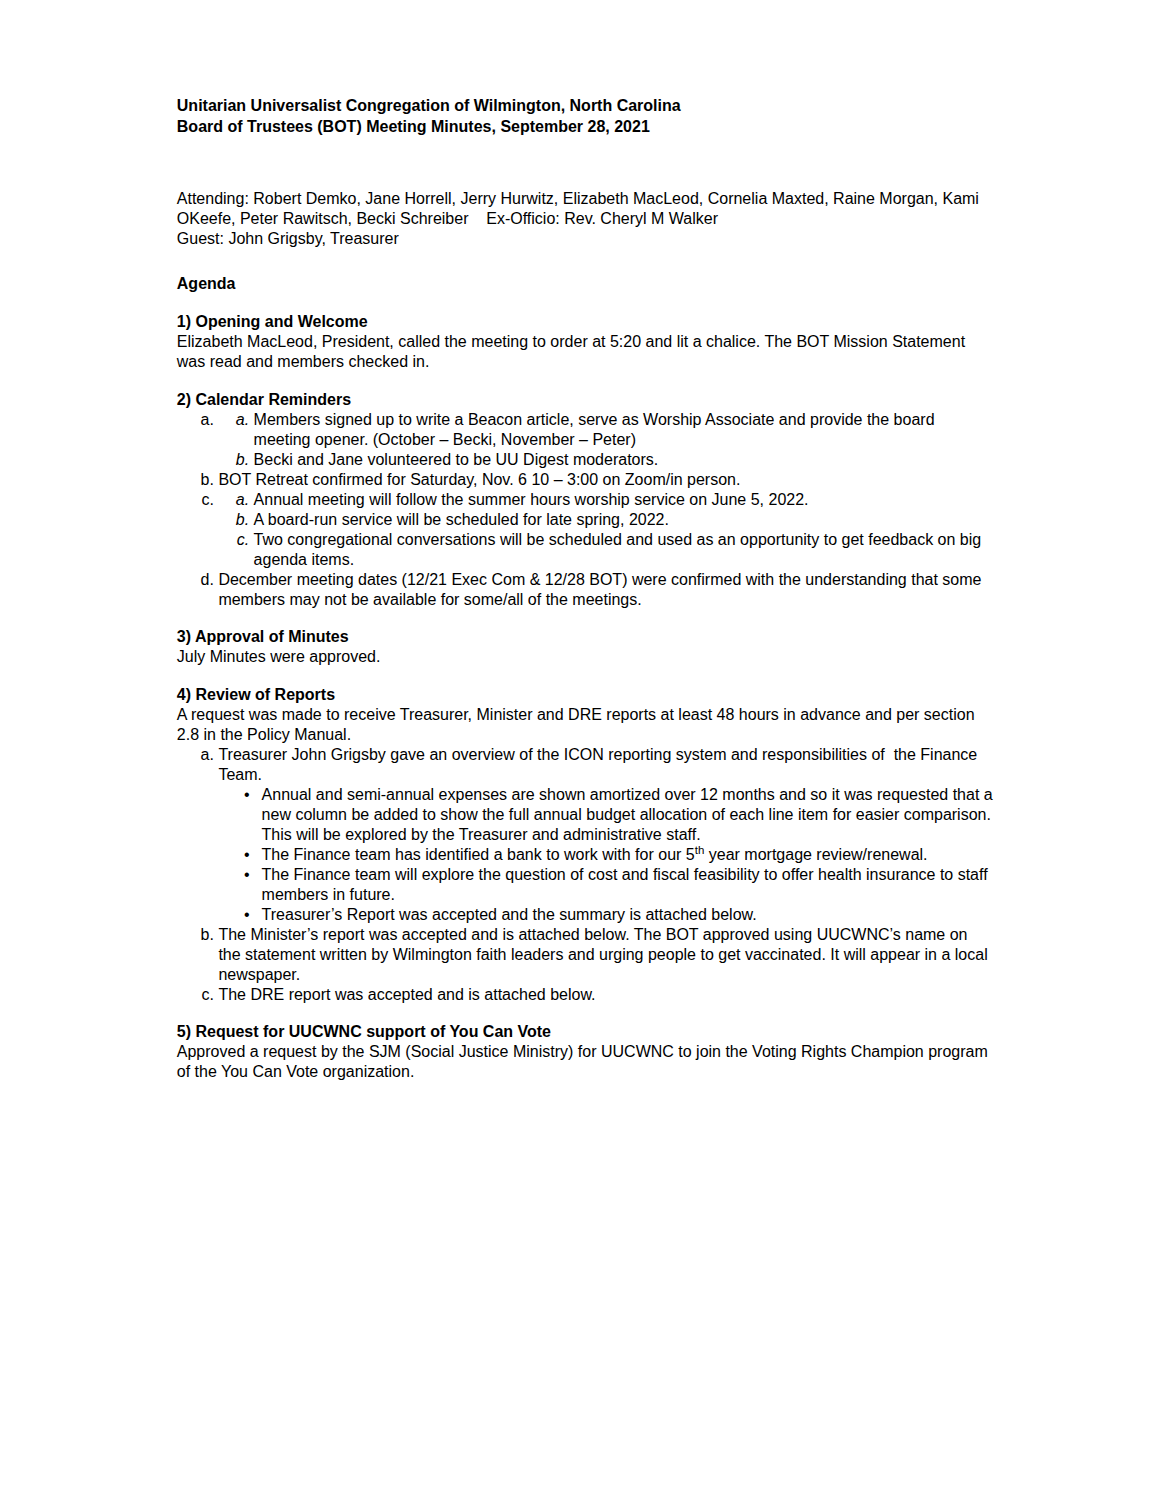Unitarian Universalist Congregation of Wilmington, North Carolina
Board of Trustees (BOT) Meeting Minutes, September 28, 2021
Attending: Robert Demko, Jane Horrell, Jerry Hurwitz, Elizabeth MacLeod, Cornelia Maxted, Raine Morgan, Kami OKeefe, Peter Rawitsch, Becki Schreiber Ex-Officio: Rev. Cheryl M Walker
Guest: John Grigsby, Treasurer
Agenda
1) Opening and Welcome
Elizabeth MacLeod, President, called the meeting to order at 5:20 and lit a chalice. The BOT Mission Statement was read and members checked in.
2) Calendar Reminders
Members signed up to write a Beacon article, serve as Worship Associate and provide the board meeting opener. (October – Becki, November – Peter)
Becki and Jane volunteered to be UU Digest moderators.
BOT Retreat confirmed for Saturday, Nov. 6 10 – 3:00 on Zoom/in person.
Annual meeting will follow the summer hours worship service on June 5, 2022.
A board-run service will be scheduled for late spring, 2022.
Two congregational conversations will be scheduled and used as an opportunity to get feedback on big agenda items.
December meeting dates (12/21 Exec Com & 12/28 BOT) were confirmed with the understanding that some members may not be available for some/all of the meetings.
3) Approval of Minutes
July Minutes were approved.
4) Review of Reports
A request was made to receive Treasurer, Minister and DRE reports at least 48 hours in advance and per section 2.8 in the Policy Manual.
Treasurer John Grigsby gave an overview of the ICON reporting system and responsibilities of the Finance Team.
Annual and semi-annual expenses are shown amortized over 12 months and so it was requested that a new column be added to show the full annual budget allocation of each line item for easier comparison. This will be explored by the Treasurer and administrative staff.
The Finance team has identified a bank to work with for our 5th year mortgage review/renewal.
The Finance team will explore the question of cost and fiscal feasibility to offer health insurance to staff members in future.
Treasurer’s Report was accepted and the summary is attached below.
The Minister’s report was accepted and is attached below. The BOT approved using UUCWNC’s name on the statement written by Wilmington faith leaders and urging people to get vaccinated. It will appear in a local newspaper.
The DRE report was accepted and is attached below.
5) Request for UUCWNC support of You Can Vote
Approved a request by the SJM (Social Justice Ministry) for UUCWNC to join the Voting Rights Champion program of the You Can Vote organization.